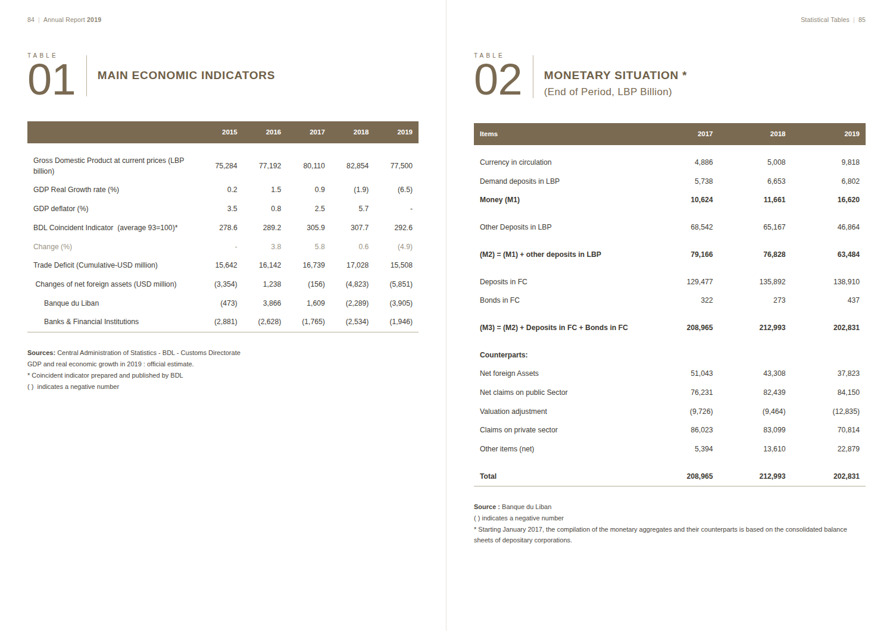84|Annual Report 2019
Table
01
Main Economic Indicators
| | 2015 | 2016 | 2017 | 2018 | 2019 |
| --- | --- | --- | --- | --- | --- |
| Gross Domestic Product at current prices (LBP billion) | 75,284 | 77,192 | 80,110 | 82,854 | 77,500 |
| GDP Real Growth rate (%) | 0.2 | 1.5 | 0.9 | (1.9) | (6.5) |
| GDP deflator (%) | 3.5 | 0.8 | 2.5 | 5.7 | - |
| BDL Coincident Indicator (average 93=100)* | 278.6 | 289.2 | 305.9 | 307.7 | 292.6 |
| Change (%) | - | 3.8 | 5.8 | 0.6 | (4.9) |
| Trade Deficit (Cumulative-USD million) | 15,642 | 16,142 | 16,739 | 17,028 | 15,508 |
| Changes of net foreign assets (USD million) | (3,354) | 1,238 | (156) | (4,823) | (5,851) |
| Banque du Liban | (473) | 3,866 | 1,609 | (2,289) | (3,905) |
| Banks & Financial Institutions | (2,881) | (2,628) | (1,765) | (2,534) | (1,946) |
Sources: Central Administration of Statistics - BDL - Customs Directorate
GDP and real economic growth in 2019 : official estimate.
* Coincident indicator prepared and published by BDL
( ) indicates a negative number
Statistical Tables|85
Table
02
Monetary Situation *
(End of Period, LBP Billion)
| Items | 2017 | 2018 | 2019 |
| --- | --- | --- | --- |
| Currency in circulation | 4,886 | 5,008 | 9,818 |
| Demand deposits in LBP | 5,738 | 6,653 | 6,802 |
| Money (M1) | 10,624 | 11,661 | 16,620 |
| Other Deposits in LBP | 68,542 | 65,167 | 46,864 |
| (M2) = (M1) + other deposits in LBP | 79,166 | 76,828 | 63,484 |
| Deposits in FC | 129,477 | 135,892 | 138,910 |
| Bonds in FC | 322 | 273 | 437 |
| (M3) = (M2) + Deposits in FC + Bonds in FC | 208,965 | 212,993 | 202,831 |
| Counterparts: | | | |
| Net foreign Assets | 51,043 | 43,308 | 37,823 |
| Net claims on public Sector | 76,231 | 82,439 | 84,150 |
| Valuation adjustment | (9,726) | (9,464) | (12,835) |
| Claims on private sector | 86,023 | 83,099 | 70,814 |
| Other items (net) | 5,394 | 13,610 | 22,879 |
| Total | 208,965 | 212,993 | 202,831 |
Source : Banque du Liban
( ) indicates a negative number
* Starting January 2017, the compilation of the monetary aggregates and their counterparts is based on the consolidated balance sheets of depositary corporations.